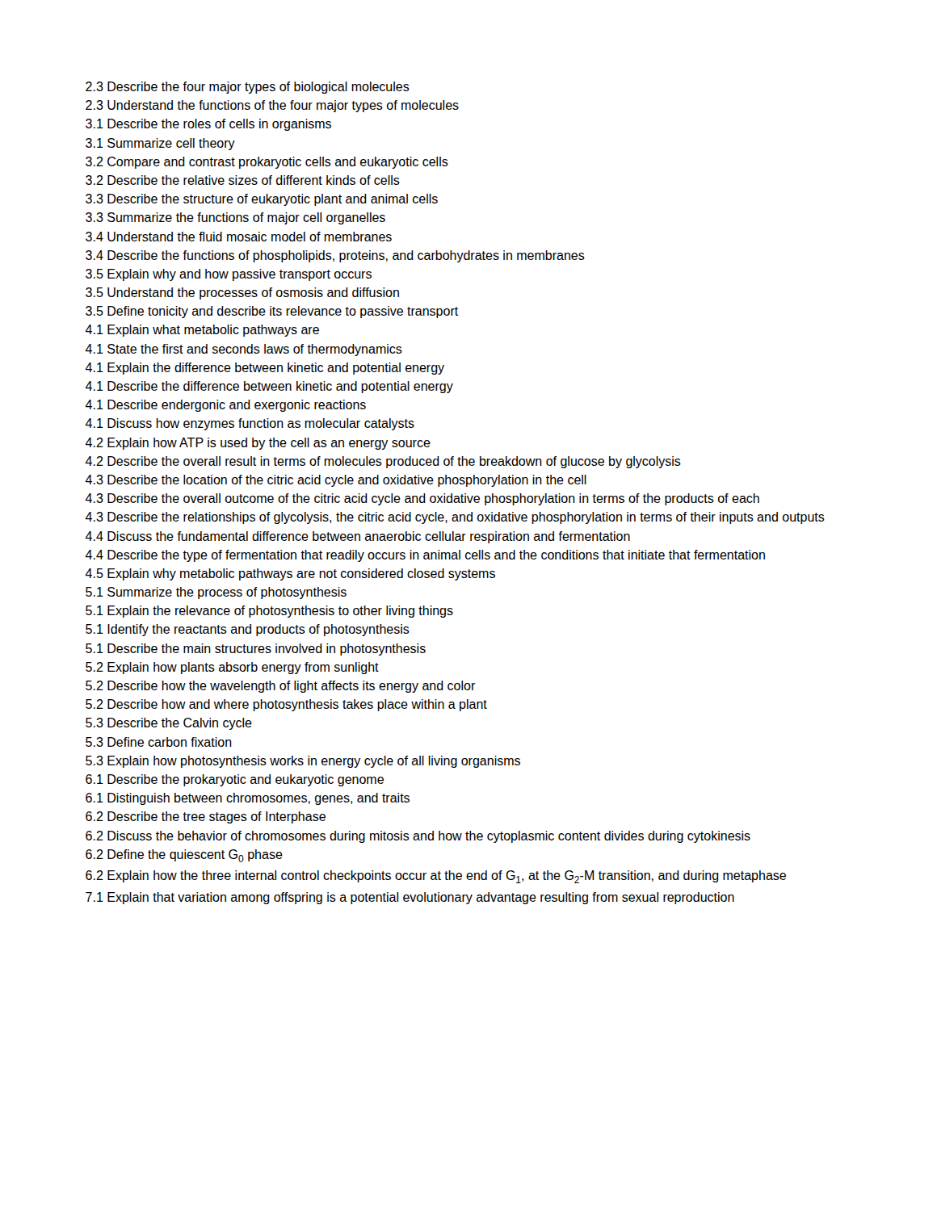2.3 Describe the four major types of biological molecules
2.3 Understand the functions of the four major types of molecules
3.1 Describe the roles of cells in organisms
3.1 Summarize cell theory
3.2 Compare and contrast prokaryotic cells and eukaryotic cells
3.2 Describe the relative sizes of different kinds of cells
3.3 Describe the structure of eukaryotic plant and animal cells
3.3 Summarize the functions of major cell organelles
3.4 Understand the fluid mosaic model of membranes
3.4 Describe the functions of phospholipids, proteins, and carbohydrates in membranes
3.5 Explain why and how passive transport occurs
3.5 Understand the processes of osmosis and diffusion
3.5 Define tonicity and describe its relevance to passive transport
4.1 Explain what metabolic pathways are
4.1 State the first and seconds laws of thermodynamics
4.1 Explain the difference between kinetic and potential energy
4.1 Describe the difference between kinetic and potential energy
4.1 Describe endergonic and exergonic reactions
4.1 Discuss how enzymes function as molecular catalysts
4.2 Explain how ATP is used by the cell as an energy source
4.2 Describe the overall result in terms of molecules produced of the breakdown of glucose by glycolysis
4.3 Describe the location of the citric acid cycle and oxidative phosphorylation in the cell
4.3 Describe the overall outcome of the citric acid cycle and oxidative phosphorylation in terms of the products of each
4.3 Describe the relationships of glycolysis, the citric acid cycle, and oxidative phosphorylation in terms of their inputs and outputs
4.4 Discuss the fundamental difference between anaerobic cellular respiration and fermentation
4.4 Describe the type of fermentation that readily occurs in animal cells and the conditions that initiate that fermentation
4.5 Explain why metabolic pathways are not considered closed systems
5.1 Summarize the process of photosynthesis
5.1 Explain the relevance of photosynthesis to other living things
5.1 Identify the reactants and products of photosynthesis
5.1 Describe the main structures involved in photosynthesis
5.2 Explain how plants absorb energy from sunlight
5.2 Describe how the wavelength of light affects its energy and color
5.2 Describe how and where photosynthesis takes place within a plant
5.3 Describe the Calvin cycle
5.3 Define carbon fixation
5.3 Explain how photosynthesis works in energy cycle of all living organisms
6.1 Describe the prokaryotic and eukaryotic genome
6.1 Distinguish between chromosomes, genes, and traits
6.2 Describe the tree stages of Interphase
6.2 Discuss the behavior of chromosomes during mitosis and how the cytoplasmic content divides during cytokinesis
6.2 Define the quiescent G0 phase
6.2 Explain how the three internal control checkpoints occur at the end of G1, at the G2-M transition, and during metaphase
7.1 Explain that variation among offspring is a potential evolutionary advantage resulting from sexual reproduction